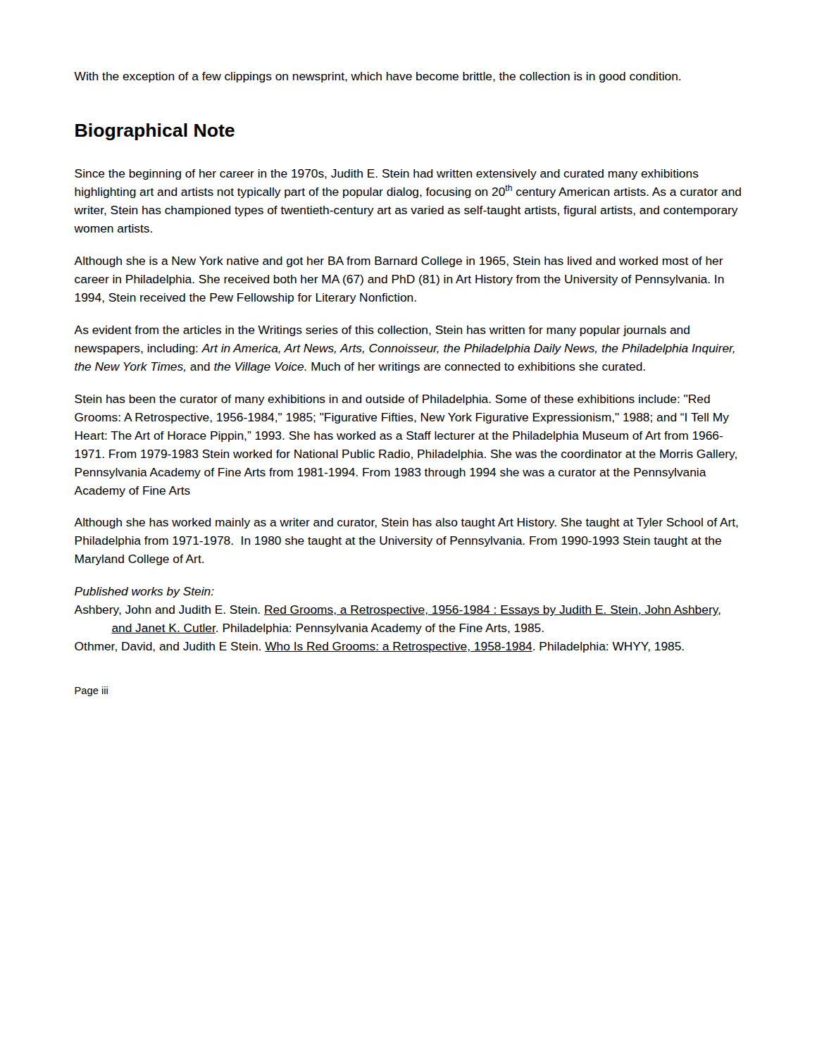With the exception of a few clippings on newsprint, which have become brittle, the collection is in good condition.
Biographical Note
Since the beginning of her career in the 1970s, Judith E. Stein had written extensively and curated many exhibitions highlighting art and artists not typically part of the popular dialog, focusing on 20th century American artists. As a curator and writer, Stein has championed types of twentieth-century art as varied as self-taught artists, figural artists, and contemporary women artists.
Although she is a New York native and got her BA from Barnard College in 1965, Stein has lived and worked most of her career in Philadelphia. She received both her MA (67) and PhD (81) in Art History from the University of Pennsylvania. In 1994, Stein received the Pew Fellowship for Literary Nonfiction.
As evident from the articles in the Writings series of this collection, Stein has written for many popular journals and newspapers, including: Art in America, Art News, Arts, Connoisseur, the Philadelphia Daily News, the Philadelphia Inquirer, the New York Times, and the Village Voice. Much of her writings are connected to exhibitions she curated.
Stein has been the curator of many exhibitions in and outside of Philadelphia. Some of these exhibitions include: "Red Grooms: A Retrospective, 1956-1984," 1985; "Figurative Fifties, New York Figurative Expressionism," 1988; and “I Tell My Heart: The Art of Horace Pippin,” 1993. She has worked as a Staff lecturer at the Philadelphia Museum of Art from 1966-1971. From 1979-1983 Stein worked for National Public Radio, Philadelphia. She was the coordinator at the Morris Gallery, Pennsylvania Academy of Fine Arts from 1981-1994. From 1983 through 1994 she was a curator at the Pennsylvania Academy of Fine Arts
Although she has worked mainly as a writer and curator, Stein has also taught Art History. She taught at Tyler School of Art, Philadelphia from 1971-1978. In 1980 she taught at the University of Pennsylvania. From 1990-1993 Stein taught at the Maryland College of Art.
Published works by Stein:
Ashbery, John and Judith E. Stein. Red Grooms, a Retrospective, 1956-1984 : Essays by Judith E. Stein, John Ashbery, and Janet K. Cutler. Philadelphia: Pennsylvania Academy of the Fine Arts, 1985.
Othmer, David, and Judith E Stein. Who Is Red Grooms: a Retrospective, 1958-1984. Philadelphia: WHYY, 1985.
Page iii